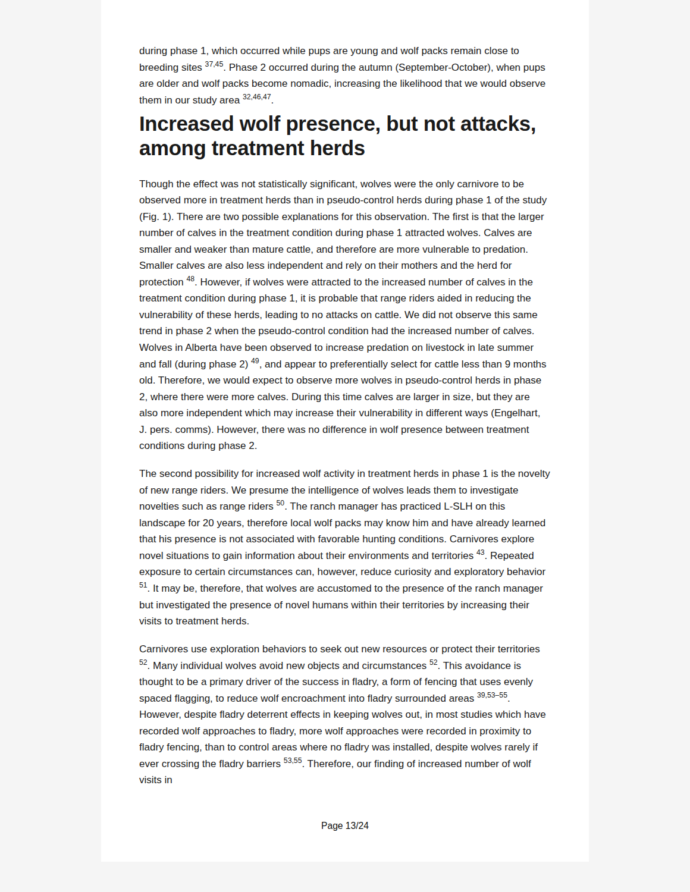during phase 1, which occurred while pups are young and wolf packs remain close to breeding sites 37,45. Phase 2 occurred during the autumn (September-October), when pups are older and wolf packs become nomadic, increasing the likelihood that we would observe them in our study area 32,46,47.
Increased wolf presence, but not attacks, among treatment herds
Though the effect was not statistically significant, wolves were the only carnivore to be observed more in treatment herds than in pseudo-control herds during phase 1 of the study (Fig. 1). There are two possible explanations for this observation. The first is that the larger number of calves in the treatment condition during phase 1 attracted wolves. Calves are smaller and weaker than mature cattle, and therefore are more vulnerable to predation. Smaller calves are also less independent and rely on their mothers and the herd for protection 48. However, if wolves were attracted to the increased number of calves in the treatment condition during phase 1, it is probable that range riders aided in reducing the vulnerability of these herds, leading to no attacks on cattle. We did not observe this same trend in phase 2 when the pseudo-control condition had the increased number of calves. Wolves in Alberta have been observed to increase predation on livestock in late summer and fall (during phase 2) 49, and appear to preferentially select for cattle less than 9 months old. Therefore, we would expect to observe more wolves in pseudo-control herds in phase 2, where there were more calves. During this time calves are larger in size, but they are also more independent which may increase their vulnerability in different ways (Engelhart, J. pers. comms). However, there was no difference in wolf presence between treatment conditions during phase 2.
The second possibility for increased wolf activity in treatment herds in phase 1 is the novelty of new range riders. We presume the intelligence of wolves leads them to investigate novelties such as range riders 50. The ranch manager has practiced L-SLH on this landscape for 20 years, therefore local wolf packs may know him and have already learned that his presence is not associated with favorable hunting conditions. Carnivores explore novel situations to gain information about their environments and territories 43. Repeated exposure to certain circumstances can, however, reduce curiosity and exploratory behavior 51. It may be, therefore, that wolves are accustomed to the presence of the ranch manager but investigated the presence of novel humans within their territories by increasing their visits to treatment herds.
Carnivores use exploration behaviors to seek out new resources or protect their territories 52. Many individual wolves avoid new objects and circumstances 52. This avoidance is thought to be a primary driver of the success in fladry, a form of fencing that uses evenly spaced flagging, to reduce wolf encroachment into fladry surrounded areas 39,53–55. However, despite fladry deterrent effects in keeping wolves out, in most studies which have recorded wolf approaches to fladry, more wolf approaches were recorded in proximity to fladry fencing, than to control areas where no fladry was installed, despite wolves rarely if ever crossing the fladry barriers 53,55. Therefore, our finding of increased number of wolf visits in
Page 13/24